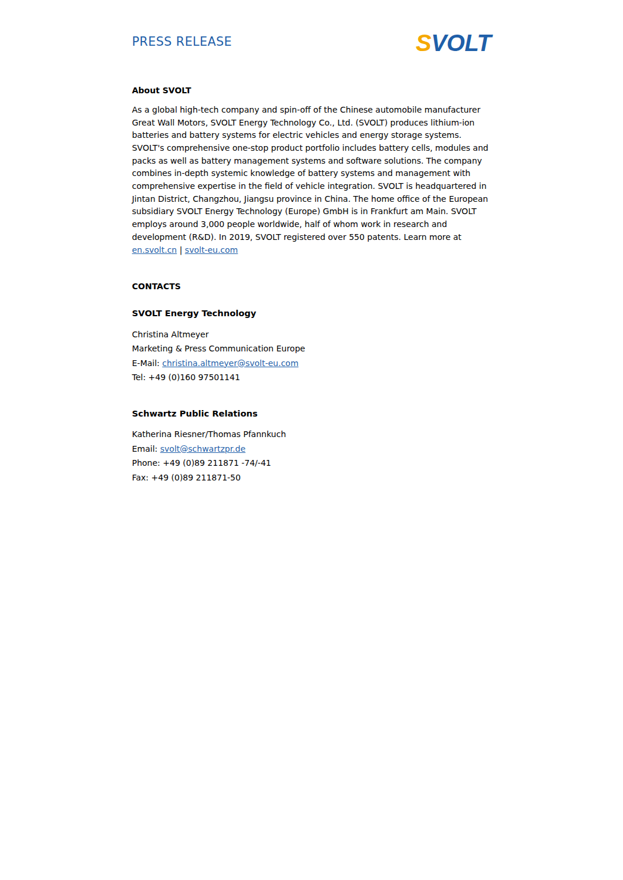PRESS RELEASE
SVOLT
About SVOLT
As a global high-tech company and spin-off of the Chinese automobile manufacturer Great Wall Motors, SVOLT Energy Technology Co., Ltd. (SVOLT) produces lithium-ion batteries and battery systems for electric vehicles and energy storage systems. SVOLT's comprehensive one-stop product portfolio includes battery cells, modules and packs as well as battery management systems and software solutions. The company combines in-depth systemic knowledge of battery systems and management with comprehensive expertise in the field of vehicle integration. SVOLT is headquartered in Jintan District, Changzhou, Jiangsu province in China. The home office of the European subsidiary SVOLT Energy Technology (Europe) GmbH is in Frankfurt am Main. SVOLT employs around 3,000 people worldwide, half of whom work in research and development (R&D). In 2019, SVOLT registered over 550 patents. Learn more at en.svolt.cn | svolt-eu.com
CONTACTS
SVOLT Energy Technology
Christina Altmeyer
Marketing & Press Communication Europe
E-Mail: christina.altmeyer@svolt-eu.com
Tel: +49 (0)160 97501141
Schwartz Public Relations
Katherina Riesner/Thomas Pfannkuch
Email: svolt@schwartzpr.de
Phone: +49 (0)89 211871 -74/-41
Fax: +49 (0)89 211871-50